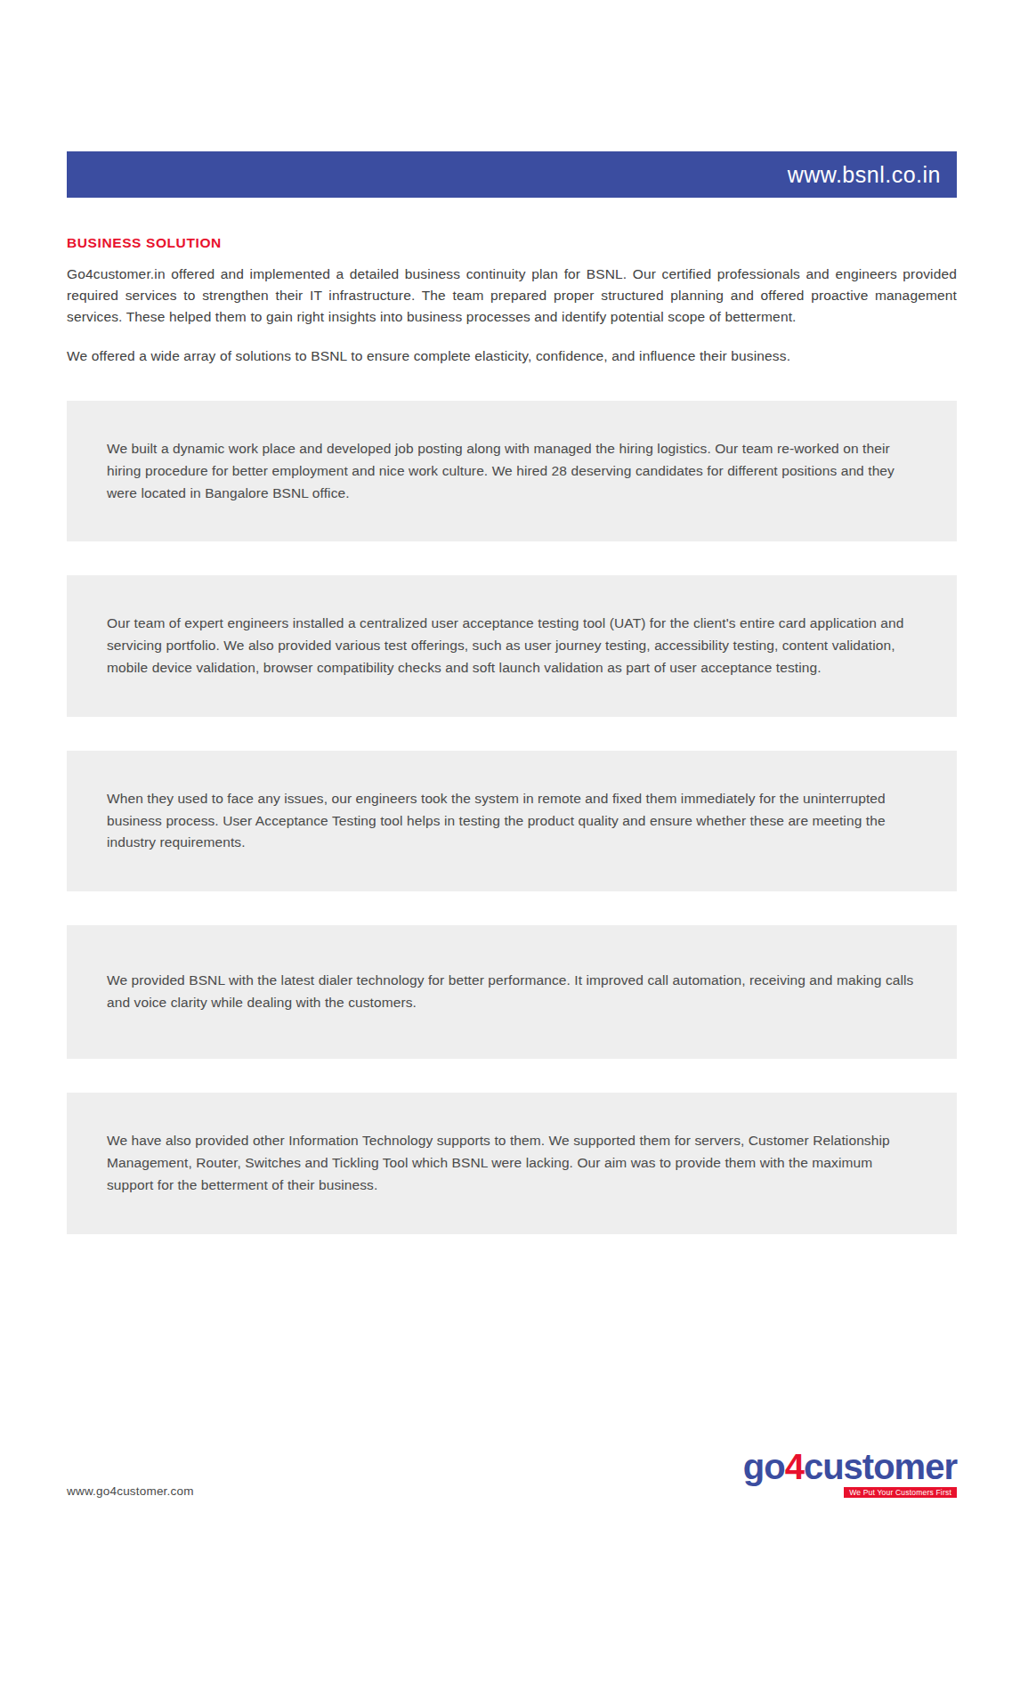www.bsnl.co.in
BUSINESS SOLUTION
Go4customer.in offered and implemented a detailed business continuity plan for BSNL. Our certified professionals and engineers provided required services to strengthen their IT infrastructure. The team prepared proper structured planning and offered proactive management services. These helped them to gain right insights into business processes and identify potential scope of betterment.
We offered a wide array of solutions to BSNL to ensure complete elasticity, confidence, and influence their business.
We built a dynamic work place and developed job posting along with managed the hiring logistics. Our team re-worked on their hiring procedure for better employment and nice work culture. We hired 28 deserving candidates for different positions and they were located in Bangalore BSNL office.
Our team of expert engineers installed a centralized user acceptance testing tool (UAT) for the client's entire card application and servicing portfolio. We also provided various test offerings, such as user journey testing, accessibility testing, content validation, mobile device validation, browser compatibility checks and soft launch validation as part of user acceptance testing.
When they used to face any issues, our engineers took the system in remote and fixed them immediately for the uninterrupted business process. User Acceptance Testing tool helps in testing the product quality and ensure whether these are meeting the industry requirements.
We provided BSNL with the latest dialer technology for better performance. It improved call automation, receiving and making calls and voice clarity while dealing with the customers.
We have also provided other Information Technology supports to them. We supported them for servers, Customer Relationship Management, Router, Switches and Tickling Tool which BSNL were lacking. Our aim was to provide them with the maximum support for the betterment of their business.
www.go4customer.com
go 4 customer
We Put Your Customers First